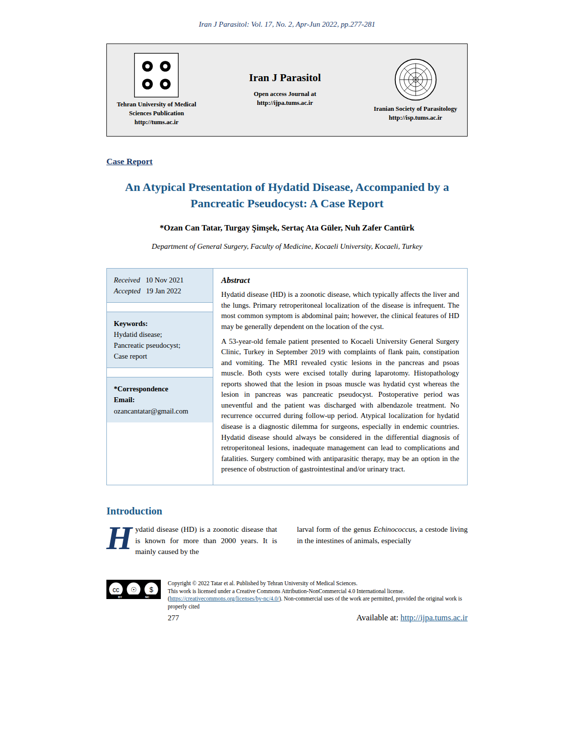Iran J Parasitol: Vol. 17, No. 2, Apr-Jun 2022, pp.277-281
Tehran University of Medical
Sciences Publication
http://tums.ac.ir
Iran J Parasitol
Open access Journal at
http://ijpa.tums.ac.ir
Iranian Society of Parasitology
http://isp.tums.ac.ir
Case Report
An Atypical Presentation of Hydatid Disease, Accompanied by a Pancreatic Pseudocyst: A Case Report
*Ozan Can Tatar, Turgay Şimşek, Sertaç Ata Güler, Nuh Zafer Cantürk
Department of General Surgery, Faculty of Medicine, Kocaeli University, Kocaeli, Turkey
Received 10 Nov 2021
Accepted 19 Jan 2022
Keywords:
Hydatid disease;
Pancreatic pseudocyst;
Case report
*Correspondence
Email:
ozancantatar@gmail.com
Abstract
Hydatid disease (HD) is a zoonotic disease, which typically affects the liver and the lungs. Primary retroperitoneal localization of the disease is infrequent. The most common symptom is abdominal pain; however, the clinical features of HD may be generally dependent on the location of the cyst.
A 53-year-old female patient presented to Kocaeli University General Surgery Clinic, Turkey in September 2019 with complaints of flank pain, constipation and vomiting. The MRI revealed cystic lesions in the pancreas and psoas muscle. Both cysts were excised totally during laparotomy. Histopathology reports showed that the lesion in psoas muscle was hydatid cyst whereas the lesion in pancreas was pancreatic pseudocyst. Postoperative period was uneventful and the patient was discharged with albendazole treatment. No recurrence occurred during follow-up period. Atypical localization for hydatid disease is a diagnostic dilemma for surgeons, especially in endemic countries. Hydatid disease should always be considered in the differential diagnosis of retroperitoneal lesions, inadequate management can lead to complications and fatalities. Surgery combined with antiparasitic therapy, may be an option in the presence of obstruction of gastrointestinal and/or urinary tract.
Introduction
Hydatid disease (HD) is a zoonotic disease that is known for more than 2000 years. It is mainly caused by the
larval form of the genus Echinococcus, a cestode living in the intestines of animals, especially
Copyright © 2022 Tatar et al. Published by Tehran University of Medical Sciences.
This work is licensed under a Creative Commons Attribution-NonCommercial 4.0 International license.
(https://creativecommons.org/licenses/by-nc/4.0/). Non-commercial uses of the work are permitted, provided the original work is properly cited
277 Available at: http://ijpa.tums.ac.ir